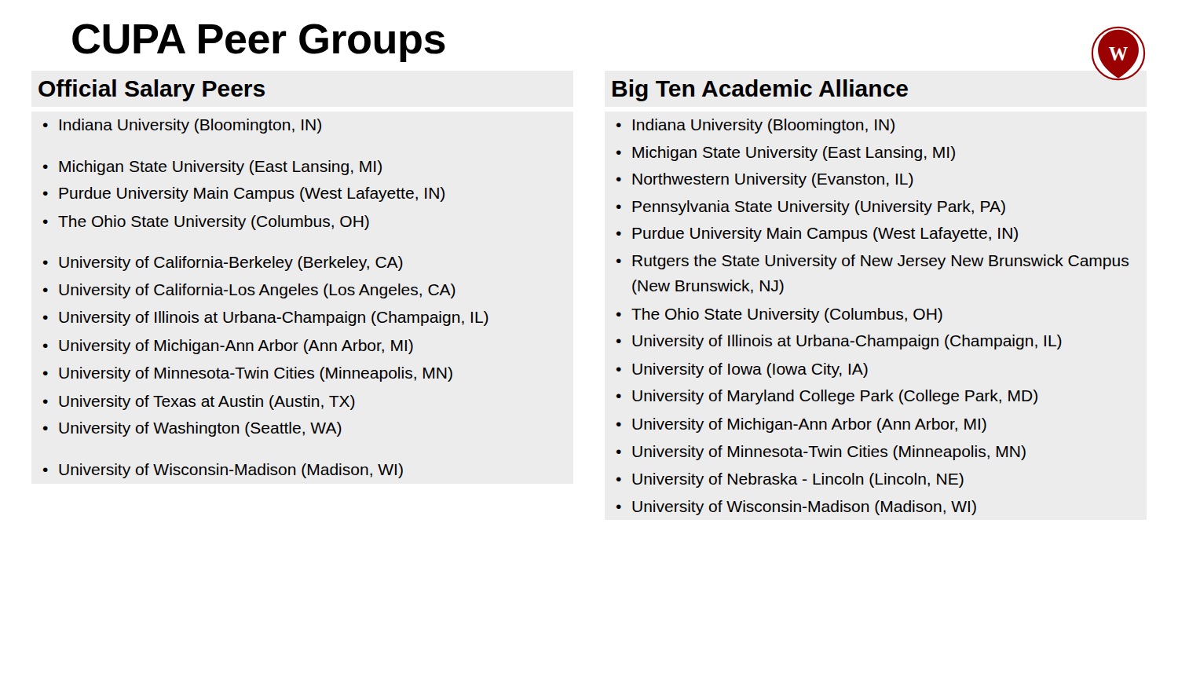CUPA Peer Groups
W
Official Salary Peers
Indiana University (Bloomington, IN)
Michigan State University (East Lansing, MI)
Purdue University Main Campus (West Lafayette, IN)
The Ohio State University (Columbus, OH)
University of California-Berkeley (Berkeley, CA)
University of California-Los Angeles (Los Angeles, CA)
University of Illinois at Urbana-Champaign (Champaign, IL)
University of Michigan-Ann Arbor (Ann Arbor, MI)
University of Minnesota-Twin Cities (Minneapolis, MN)
University of Texas at Austin (Austin, TX)
University of Washington (Seattle, WA)
University of Wisconsin-Madison (Madison, WI)
Big Ten Academic Alliance
Indiana University (Bloomington, IN)
Michigan State University (East Lansing, MI)
Northwestern University (Evanston, IL)
Pennsylvania State University (University Park, PA)
Purdue University Main Campus (West Lafayette, IN)
Rutgers the State University of New Jersey New Brunswick Campus (New Brunswick, NJ)
The Ohio State University (Columbus, OH)
University of Illinois at Urbana-Champaign (Champaign, IL)
University of Iowa (Iowa City, IA)
University of Maryland College Park (College Park, MD)
University of Michigan-Ann Arbor (Ann Arbor, MI)
University of Minnesota-Twin Cities (Minneapolis, MN)
University of Nebraska - Lincoln (Lincoln, NE)
University of Wisconsin-Madison (Madison, WI)